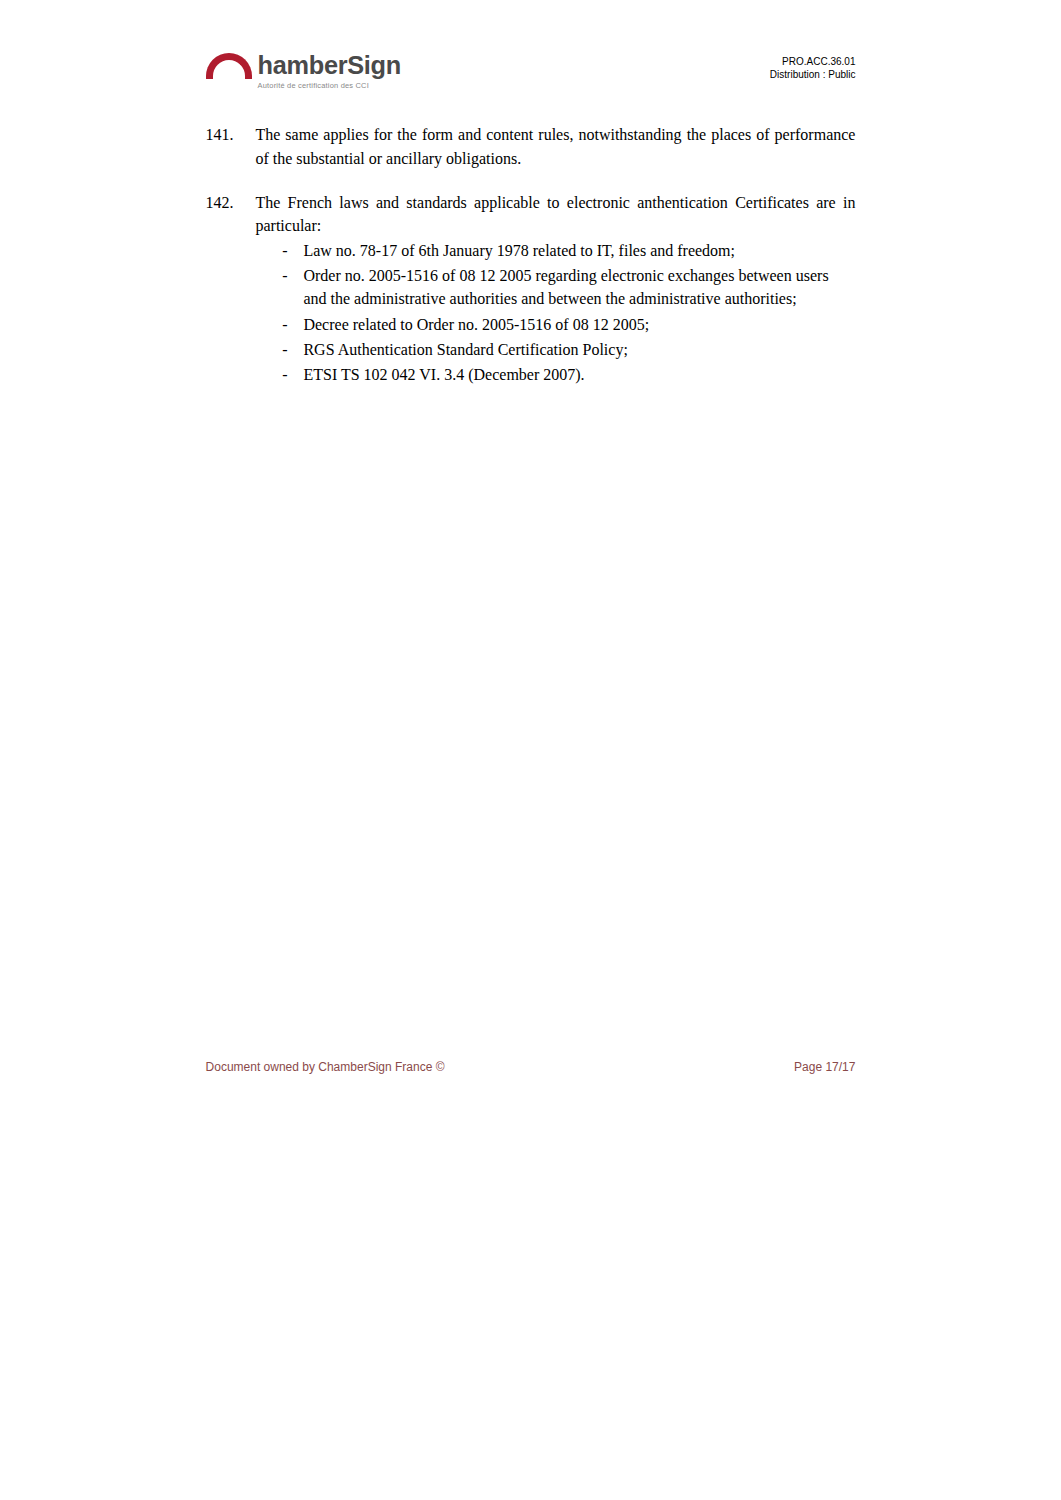hamberSign
Autorité de certification des CCI
PRO.ACC.36.01
Distribution : Public
141. The same applies for the form and content rules, notwithstanding the places of performance of the substantial or ancillary obligations.
142. The French laws and standards applicable to electronic anthentication Certificates are in particular:
Law no. 78-17 of 6th January 1978 related to IT, files and freedom;
Order no. 2005-1516 of 08 12 2005 regarding electronic exchanges between users and the administrative authorities and between the administrative authorities;
Decree related to Order no. 2005-1516 of 08 12 2005;
RGS Authentication Standard Certification Policy;
ETSI TS 102 042 VI. 3.4 (December 2007).
Document owned by ChamberSign France ©
Page 17/17